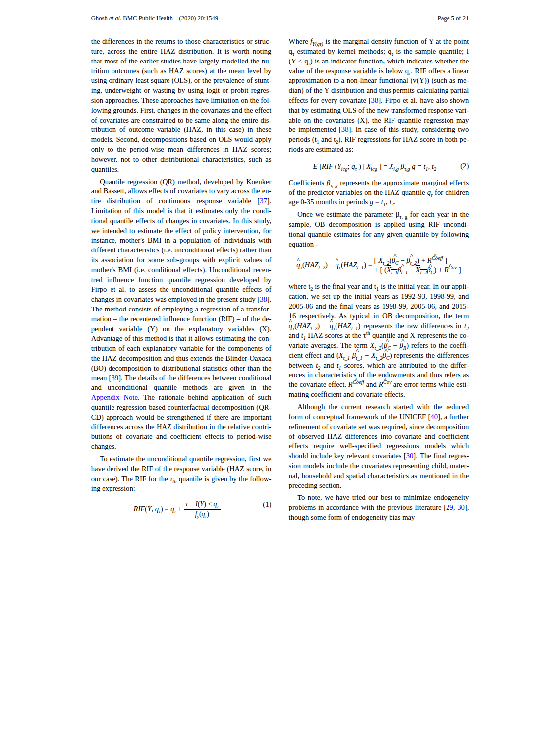Ghosh et al. BMC Public Health (2020) 20:1549
Page 5 of 21
the differences in the returns to those characteristics or structure, across the entire HAZ distribution. It is worth noting that most of the earlier studies have largely modelled the nutrition outcomes (such as HAZ scores) at the mean level by using ordinary least square (OLS), or the prevalence of stunting, underweight or wasting by using logit or probit regression approaches. These approaches have limitation on the following grounds. First, changes in the covariates and the effect of covariates are constrained to be same along the entire distribution of outcome variable (HAZ, in this case) in these models. Second, decompositions based on OLS would apply only to the period-wise mean differences in HAZ scores; however, not to other distributional characteristics, such as quantiles.
Quantile regression (QR) method, developed by Koenker and Bassett, allows effects of covariates to vary across the entire distribution of continuous response variable [37]. Limitation of this model is that it estimates only the conditional quantile effects of changes in covariates. In this study, we intended to estimate the effect of policy intervention, for instance, mother's BMI in a population of individuals with different characteristics (i.e. unconditional effects) rather than its association for some sub-groups with explicit values of mother's BMI (i.e. conditional effects). Unconditional recentred influence function quantile regression developed by Firpo et al. to assess the unconditional quantile effects of changes in covariates was employed in the present study [38]. The method consists of employing a regression of a transformation – the recentered influence function (RIF) – of the dependent variable (Y) on the explanatory variables (X). Advantage of this method is that it allows estimating the contribution of each explanatory variable for the components of the HAZ decomposition and thus extends the Blinder-Oaxaca (BO) decomposition to distributional statistics other than the mean [39]. The details of the differences between conditional and unconditional quantile methods are given in the Appendix Note. The rationale behind application of such quantile regression based counterfactual decomposition (QR-CD) approach would be strengthened if there are important differences across the HAZ distribution in the relative contributions of covariate and coefficient effects to period-wise changes.
To estimate the unconditional quantile regression, first we have derived the RIF of the response variable (HAZ score, in our case). The RIF for the τth quantile is given by the following expression:
(1) RIF(Y, qτ) = qτ + τ − I(Y) ≤ qτ fy(qτ)
Where fY(qτ) is the marginal density function of Y at the point qτ estimated by kernel methods; qτ is the sample quantile; I (Y ≤ qτ) is an indicator function, which indicates whether the value of the response variable is below qτ. RIF offers a linear approximation to a non-linear functional (v(Y)) (such as median) of the Y distribution and thus permits calculating partial effects for every covariate [38]. Firpo et al. have also shown that by estimating OLS of the new transformed response variable on the covariates (X), the RIF quantile regression may be implemented [38]. In case of this study, considering two periods (t1 and t2), RIF regressions for HAZ score in both periods are estimated as:
(2) E [RIF (Yicg; qτ ) | Xicg ] = Xi,g βτ,g g = t1, t2
Coefficients βτ, g represents the approximate marginal effects of the predictor variables on the HAZ quantile qτ for children age 0-35 months in periods g = t1, t2.
Once we estimate the parameter βτ, g for each year in the sample, OB decomposition is applied using RIF unconditional quantile estimates for any given quantile by following equation -
qτ(HAZt_2) − qτ(HAZt_1) = [ Xt_2(βC − βt_2) + RCoeff ] + [ (Xt_1 βt_1 − Xt_2 βC) + RCov ]
where t2 is the final year and t1 is the initial year. In our application, we set up the initial years as 1992-93, 1998-99, and 2005-06 and the final years as 1998-99, 2005-06, and 2015-16 respectively. As typical in OB decomposition, the term qτ(HAZt_2) − qτ(HAZt_1) represents the raw differences in t2 and t1 HAZ scores at the τth quantile and X represents the covariate averages. The term Xt_2(βC − βR) refers to the coefficient effect and (Xt_1 βt_1 − Xt_2 βC) represents the differences between t2 and t1 scores, which are attributed to the differences in characteristics of the endowments and thus refers as the covariate effect. RCoeff and RCov are error terms while estimating coefficient and covariate effects.
Although the current research started with the reduced form of conceptual framework of the UNICEF [40], a further refinement of covariate set was required, since decomposition of observed HAZ differences into covariate and coefficient effects require well-specified regressions models which should include key relevant covariates [30]. The final regression models include the covariates representing child, maternal, household and spatial characteristics as mentioned in the preceding section.
To note, we have tried our best to minimize endogeneity problems in accordance with the previous literature [29, 30], though some form of endogeneity bias may